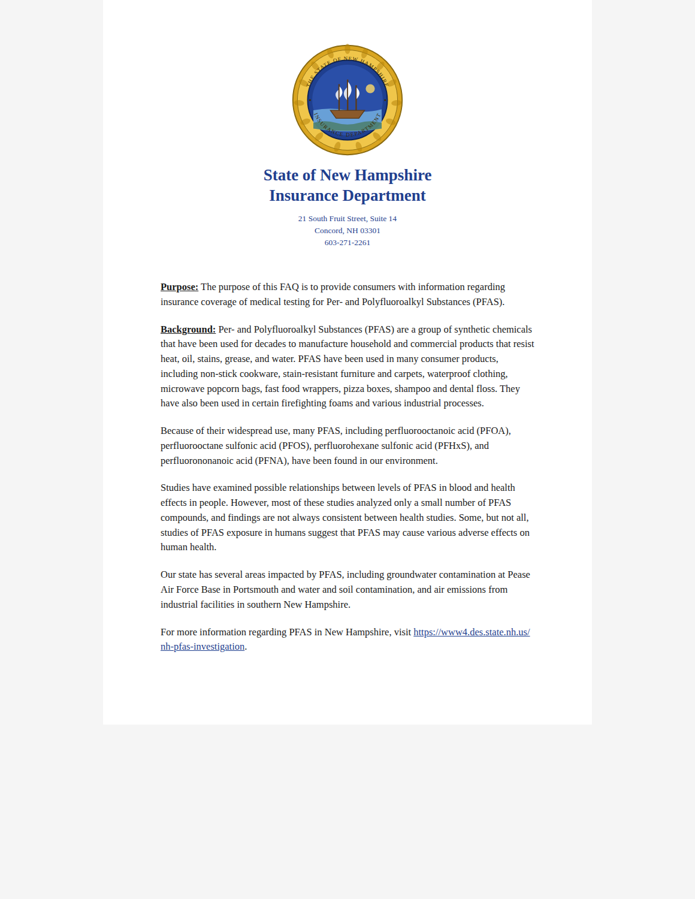THE STATE OF NEW HAMPSHIRE INSURANCE DEPARTMENT
State of New Hampshire
Insurance Department
21 South Fruit Street, Suite 14
Concord, NH 03301
603-271-2261
Purpose: The purpose of this FAQ is to provide consumers with information regarding insurance coverage of medical testing for Per- and Polyfluoroalkyl Substances (PFAS).
Background: Per- and Polyfluoroalkyl Substances (PFAS) are a group of synthetic chemicals that have been used for decades to manufacture household and commercial products that resist heat, oil, stains, grease, and water. PFAS have been used in many consumer products, including non-stick cookware, stain-resistant furniture and carpets, waterproof clothing, microwave popcorn bags, fast food wrappers, pizza boxes, shampoo and dental floss. They have also been used in certain firefighting foams and various industrial processes.
Because of their widespread use, many PFAS, including perfluorooctanoic acid (PFOA), perfluorooctane sulfonic acid (PFOS), perfluorohexane sulfonic acid (PFHxS), and perfluorononanoic acid (PFNA), have been found in our environment.
Studies have examined possible relationships between levels of PFAS in blood and health effects in people. However, most of these studies analyzed only a small number of PFAS compounds, and findings are not always consistent between health studies. Some, but not all, studies of PFAS exposure in humans suggest that PFAS may cause various adverse effects on human health.
Our state has several areas impacted by PFAS, including groundwater contamination at Pease Air Force Base in Portsmouth and water and soil contamination, and air emissions from industrial facilities in southern New Hampshire.
For more information regarding PFAS in New Hampshire, visit https://www4.des.state.nh.us/nh-pfas-investigation.